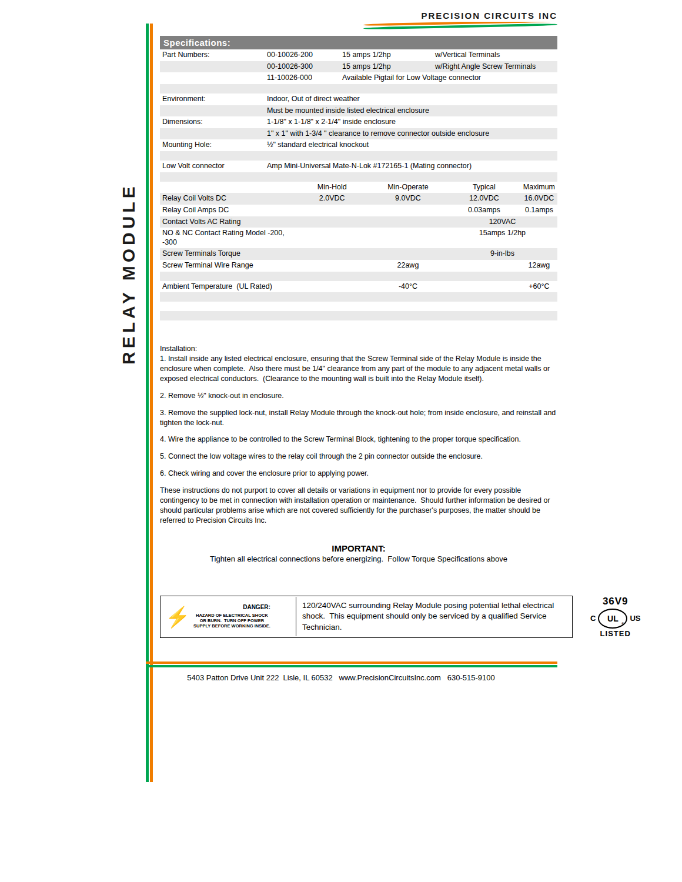PRECISION CIRCUITS INC
RELAY MODULE
Specifications:
| Part Numbers: | 00-10026-200 | 15 amps 1/2hp | w/Vertical Terminals |
| | 00-10026-300 | 15 amps 1/2hp | w/Right Angle Screw Terminals |
| | 11-10026-000 | Available Pigtail for Low Voltage connector |
| Environment: | Indoor, Out of direct weather |
| | Must be mounted inside listed electrical enclosure |
| Dimensions: | 1-1/8" x 1-1/8" x 2-1/4" inside enclosure |
| | 1" x 1" with 1-3/4 " clearance to remove connector outside enclosure |
| Mounting Hole: | ½" standard electrical knockout |
| Low Volt connector | Amp Mini-Universal Mate-N-Lok #172165-1 (Mating connector) |
| | Min-Hold | Min-Operate | Typical | Maximum |
| Relay Coil Volts DC | 2.0VDC | 9.0VDC | 12.0VDC | 16.0VDC |
| Relay Coil Amps DC | | | 0.03amps | 0.1amps |
| Contact Volts AC Rating | | | 120VAC |
| NO & NC Contact Rating Model -200, -300 | | | 15amps 1/2hp |
| Screw Terminals Torque | | | 9-in-lbs |
| Screw Terminal Wire Range | | 22awg | | 12awg |
| Ambient Temperature (UL Rated) | | -40°C | | +60°C |
Installation:
1. Install inside any listed electrical enclosure, ensuring that the Screw Terminal side of the Relay Module is inside the enclosure when complete. Also there must be 1/4" clearance from any part of the module to any adjacent metal walls or exposed electrical conductors. (Clearance to the mounting wall is built into the Relay Module itself).
2. Remove ½" knock-out in enclosure.
3. Remove the supplied lock-nut, install Relay Module through the knock-out hole; from inside enclosure, and reinstall and tighten the lock-nut.
4. Wire the appliance to be controlled to the Screw Terminal Block, tightening to the proper torque specification.
5. Connect the low voltage wires to the relay coil through the 2 pin connector outside the enclosure.
6. Check wiring and cover the enclosure prior to applying power.
These instructions do not purport to cover all details or variations in equipment nor to provide for every possible contingency to be met in connection with installation operation or maintenance. Should further information be desired or should particular problems arise which are not covered sufficiently for the purchaser's purposes, the matter should be referred to Precision Circuits Inc.
IMPORTANT:
Tighten all electrical connections before energizing. Follow Torque Specifications above
⚡
DANGER: HAZARD OF ELECTRICAL SHOCK
OR BURN. TURN OFF POWER
SUPPLY BEFORE WORKING INSIDE.
120/240VAC surrounding Relay Module posing potential lethal electrical shock. This equipment should only be serviced by a qualified Service Technician.
36V9
C UL® US
LISTED
5403 Patton Drive Unit 222 Lisle, IL 60532 www.PrecisionCircuitsInc.com 630-515-9100